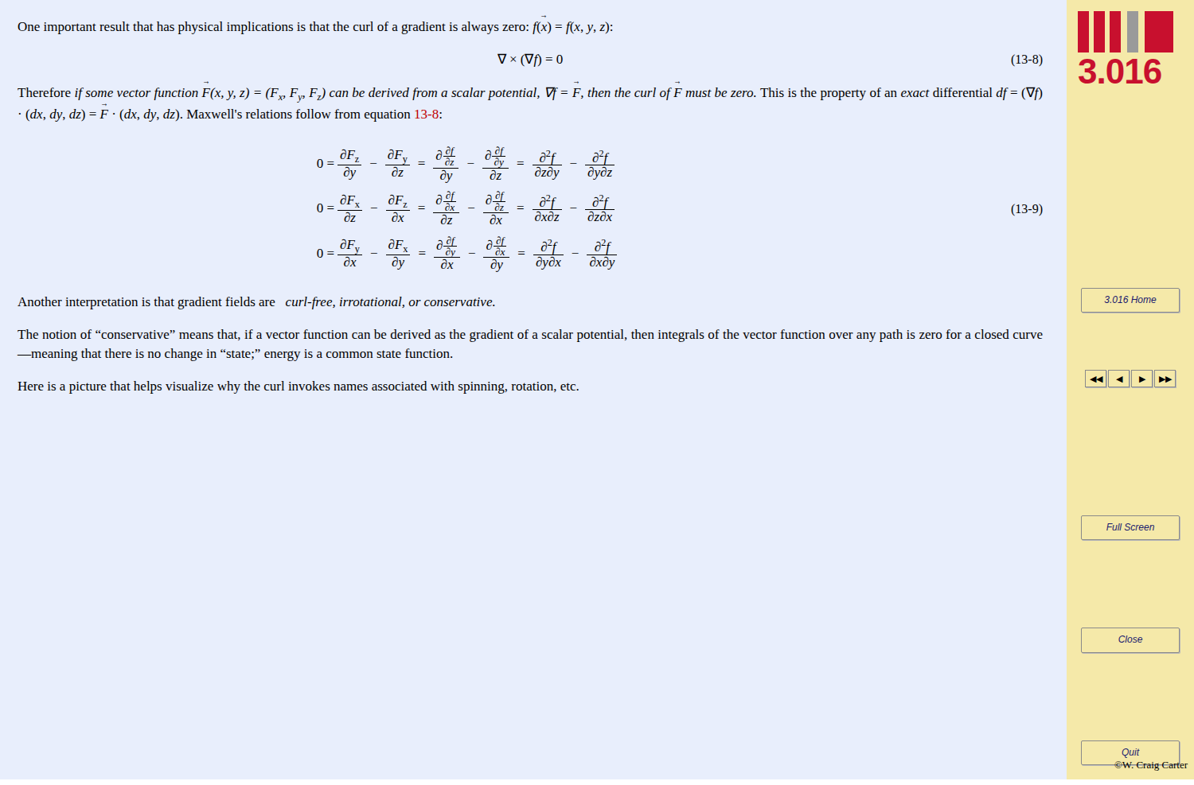3.016
3.016 Home
◀◀◀▶▶▶
Full Screen Close Quit
One important result that has physical implications is that the curl of a gradient is always zero: f(x) = f(x, y, z):
∇ × (∇f) = 0 (13-8)
Therefore if some vector function F(x, y, z) = (Fx, Fy, Fz) can be derived from a scalar potential, ∇f = F, then the curl of F must be zero. This is the property of an exact differential df = (∇f) · (dx, dy, dz) = F · (dx, dy, dz). Maxwell's relations follow from equation 13-8:
0 = ∂Fz∂y − ∂Fy∂z = ∂∂f∂z∂y − ∂∂f∂y∂z = ∂2f∂z∂y − ∂2f∂y∂z
0 = ∂Fx∂z − ∂Fz∂x = ∂∂f∂x∂z − ∂∂f∂z∂x = ∂2f∂x∂z − ∂2f∂z∂x
0 = ∂Fy∂x − ∂Fx∂y = ∂∂f∂y∂x − ∂∂f∂x∂y = ∂2f∂y∂x − ∂2f∂x∂y
(13-9)
Another interpretation is that gradient fields are curl-free, irrotational, or conservative.
The notion of “conservative” means that, if a vector function can be derived as the gradient of a scalar potential, then integrals of the vector function over any path is zero for a closed curve—meaning that there is no change in “state;” energy is a common state function.
Here is a picture that helps visualize why the curl invokes names associated with spinning, rotation, etc.
©W. Craig Carter